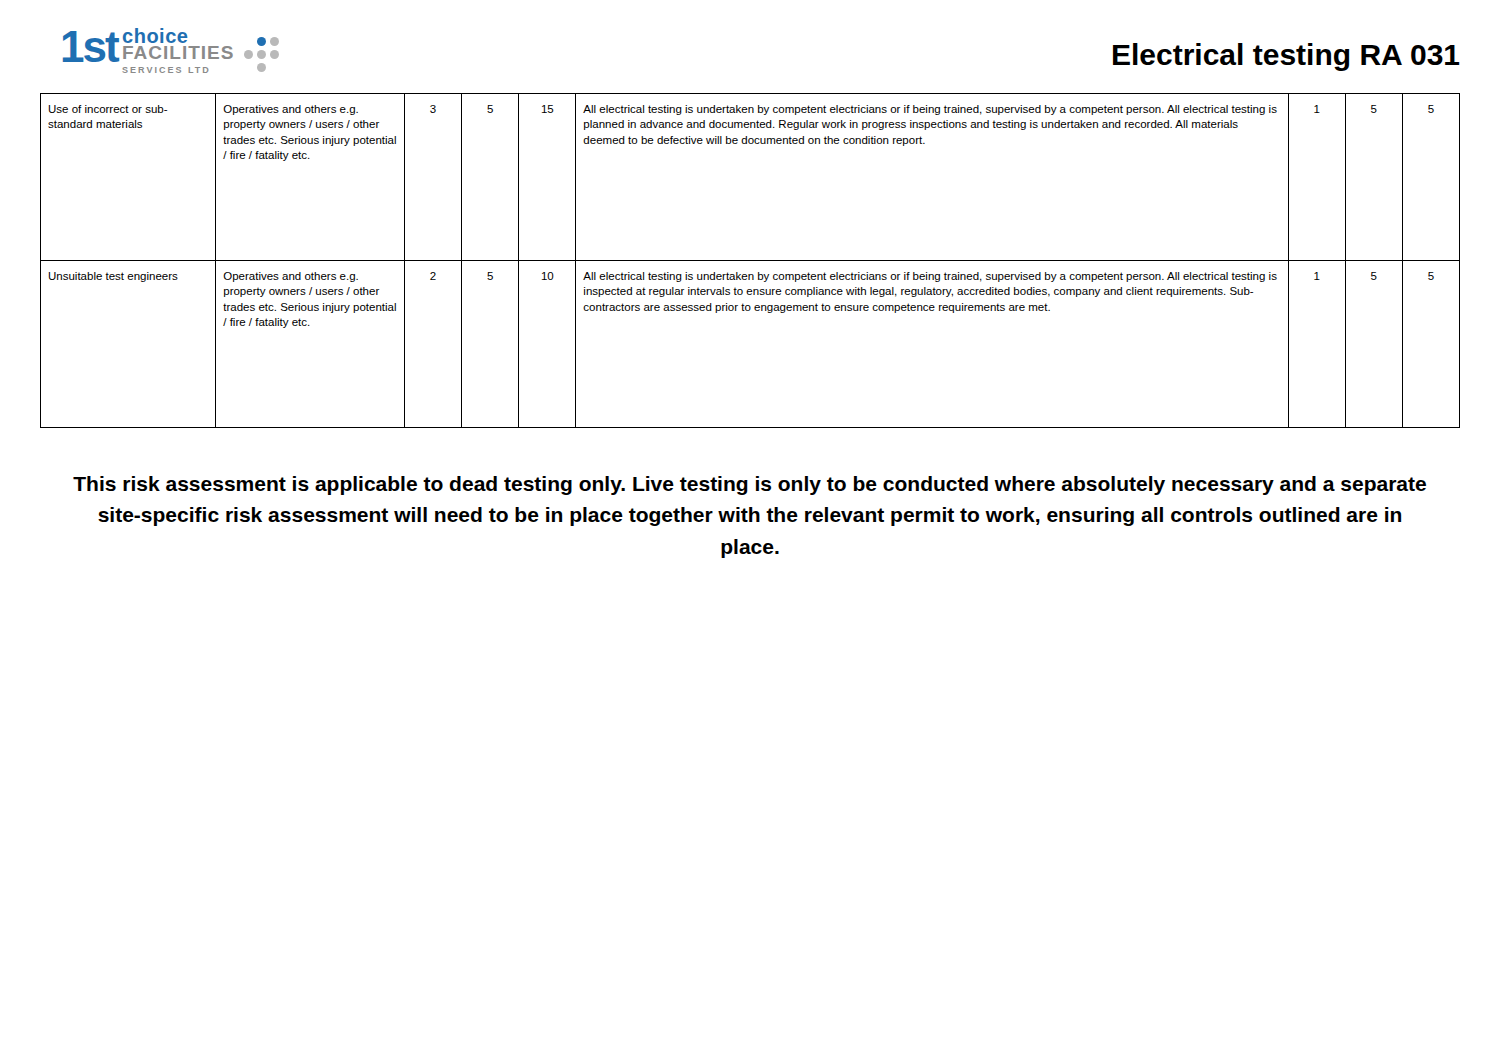1st choice
FACILITIES
SERVICES LTD
Electrical testing RA 031
| Use of incorrect or sub-standard materials | Operatives and others e.g. property owners / users / other trades etc. Serious injury potential / fire / fatality etc. | 3 | 5 | 15 | All electrical testing is undertaken by competent electricians or if being trained, supervised by a competent person. All electrical testing is planned in advance and documented. Regular work in progress inspections and testing is undertaken and recorded. All materials deemed to be defective will be documented on the condition report. | 1 | 5 | 5 |
| Unsuitable test engineers | Operatives and others e.g. property owners / users / other trades etc. Serious injury potential / fire / fatality etc. | 2 | 5 | 10 | All electrical testing is undertaken by competent electricians or if being trained, supervised by a competent person. All electrical testing is inspected at regular intervals to ensure compliance with legal, regulatory, accredited bodies, company and client requirements. Sub-contractors are assessed prior to engagement to ensure competence requirements are met. | 1 | 5 | 5 |
This risk assessment is applicable to dead testing only. Live testing is only to be conducted where absolutely necessary and a separate site-specific risk assessment will need to be in place together with the relevant permit to work, ensuring all controls outlined are in place.